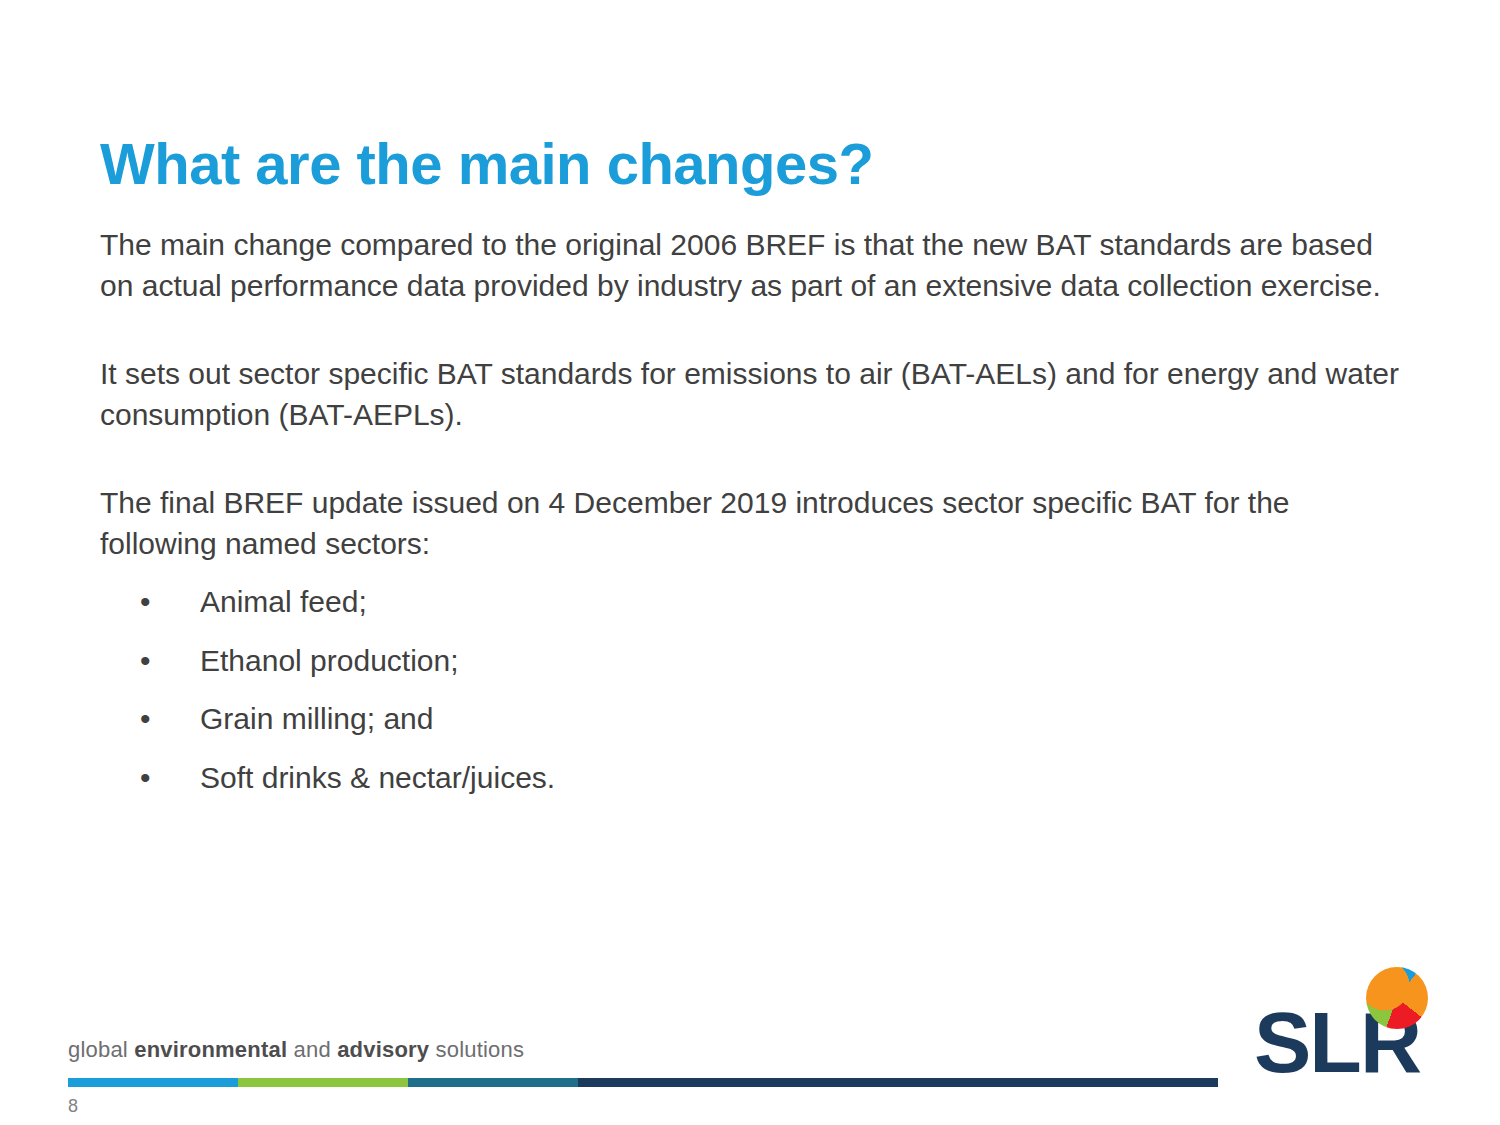What are the main changes?
The main change compared to the original 2006 BREF is that the new BAT standards are based on actual performance data provided by industry as part of an extensive data collection exercise.
It sets out sector specific BAT standards for emissions to air (BAT-AELs) and for energy and water consumption (BAT-AEPLs).
The final BREF update issued on 4 December 2019 introduces sector specific BAT for the following named sectors:
Animal feed;
Ethanol production;
Grain milling; and
Soft drinks & nectar/juices.
global environmental and advisory solutions
8
SLR